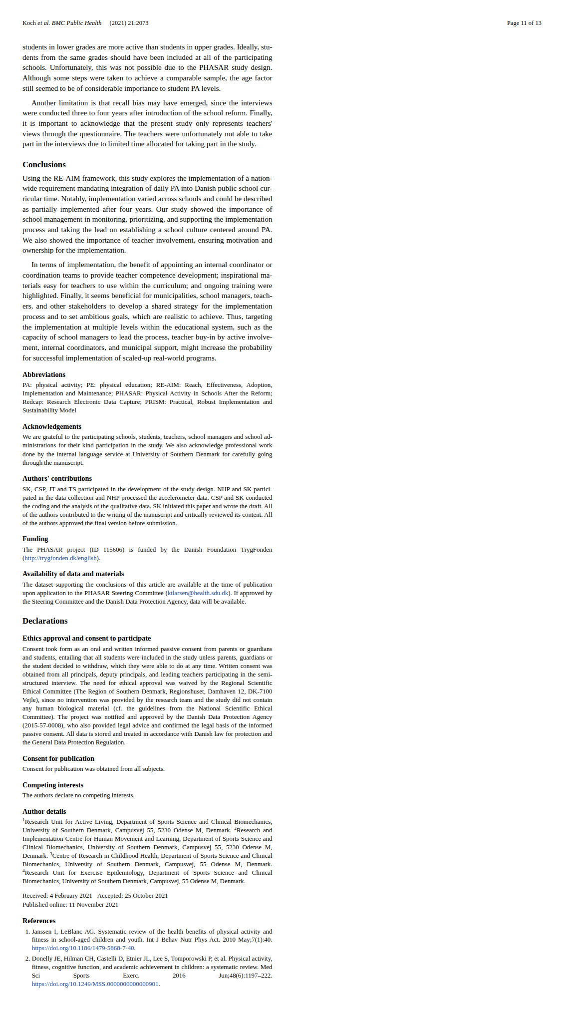Koch et al. BMC Public Health (2021) 21:2073
Page 11 of 13
students in lower grades are more active than students in upper grades. Ideally, students from the same grades should have been included at all of the participating schools. Unfortunately, this was not possible due to the PHASAR study design. Although some steps were taken to achieve a comparable sample, the age factor still seemed to be of considerable importance to student PA levels.
Another limitation is that recall bias may have emerged, since the interviews were conducted three to four years after introduction of the school reform. Finally, it is important to acknowledge that the present study only represents teachers' views through the questionnaire. The teachers were unfortunately not able to take part in the interviews due to limited time allocated for taking part in the study.
Conclusions
Using the RE-AIM framework, this study explores the implementation of a nationwide requirement mandating integration of daily PA into Danish public school curricular time. Notably, implementation varied across schools and could be described as partially implemented after four years. Our study showed the importance of school management in monitoring, prioritizing, and supporting the implementation process and taking the lead on establishing a school culture centered around PA. We also showed the importance of teacher involvement, ensuring motivation and ownership for the implementation.
In terms of implementation, the benefit of appointing an internal coordinator or coordination teams to provide teacher competence development; inspirational materials easy for teachers to use within the curriculum; and ongoing training were highlighted. Finally, it seems beneficial for municipalities, school managers, teachers, and other stakeholders to develop a shared strategy for the implementation process and to set ambitious goals, which are realistic to achieve. Thus, targeting the implementation at multiple levels within the educational system, such as the capacity of school managers to lead the process, teacher buy-in by active involvement, internal coordinators, and municipal support, might increase the probability for successful implementation of scaled-up real-world programs.
Abbreviations
PA: physical activity; PE: physical education; RE-AIM: Reach, Effectiveness, Adoption, Implementation and Maintenance; PHASAR: Physical Activity in Schools After the Reform; Redcap: Research Electronic Data Capture; PRISM: Practical, Robust Implementation and Sustainability Model
Acknowledgements
We are grateful to the participating schools, students, teachers, school managers and school administrations for their kind participation in the study. We also acknowledge professional work done by the internal language service at University of Southern Denmark for carefully going through the manuscript.
Authors' contributions
SK, CSP, JT and TS participated in the development of the study design. NHP and SK participated in the data collection and NHP processed the accelerometer data. CSP and SK conducted the coding and the analysis of the qualitative data. SK initiated this paper and wrote the draft. All of the authors contributed to the writing of the manuscript and critically reviewed its content. All of the authors approved the final version before submission.
Funding
The PHASAR project (ID 115606) is funded by the Danish Foundation TrygFonden (http://trygfonden.dk/english).
Availability of data and materials
The dataset supporting the conclusions of this article are available at the time of publication upon application to the PHASAR Steering Committee (ktlarsen@health.sdu.dk). If approved by the Steering Committee and the Danish Data Protection Agency, data will be available.
Declarations
Ethics approval and consent to participate
Consent took form as an oral and written informed passive consent from parents or guardians and students, entailing that all students were included in the study unless parents, guardians or the student decided to withdraw, which they were able to do at any time. Written consent was obtained from all principals, deputy principals, and leading teachers participating in the semi-structured interview. The need for ethical approval was waived by the Regional Scientific Ethical Committee (The Region of Southern Denmark, Regionshuset, Damhaven 12, DK-7100 Vejle), since no intervention was provided by the research team and the study did not contain any human biological material (cf. the guidelines from the National Scientific Ethical Committee). The project was notified and approved by the Danish Data Protection Agency (2015-57-0008), who also provided legal advice and confirmed the legal basis of the informed passive consent. All data is stored and treated in accordance with Danish law for protection and the General Data Protection Regulation.
Consent for publication
Consent for publication was obtained from all subjects.
Competing interests
The authors declare no competing interests.
Author details
1Research Unit for Active Living, Department of Sports Science and Clinical Biomechanics, University of Southern Denmark, Campusvej 55, 5230 Odense M, Denmark. 2Research and Implementation Centre for Human Movement and Learning, Department of Sports Science and Clinical Biomechanics, University of Southern Denmark, Campusvej 55, 5230 Odense M, Denmark. 3Centre of Research in Childhood Health, Department of Sports Science and Clinical Biomechanics, University of Southern Denmark, Campusvej, 55 Odense M, Denmark. 4Research Unit for Exercise Epidemiology, Department of Sports Science and Clinical Biomechanics, University of Southern Denmark, Campusvej, 55 Odense M, Denmark.
Received: 4 February 2021 Accepted: 25 October 2021
Published online: 11 November 2021
References
Janssen I, LeBlanc AG. Systematic review of the health benefits of physical activity and fitness in school-aged children and youth. Int J Behav Nutr Phys Act. 2010 May;7(1):40. https://doi.org/10.1186/1479-5868-7-40.
Donelly JE, Hilman CH, Castelli D, Etnier JL, Lee S, Tomporowski P, et al. Physical activity, fitness, cognitive function, and academic achievement in children: a systematic review. Med Sci Sports Exerc. 2016 Jun;48(6):1197–222. https://doi.org/10.1249/MSS.0000000000000901.